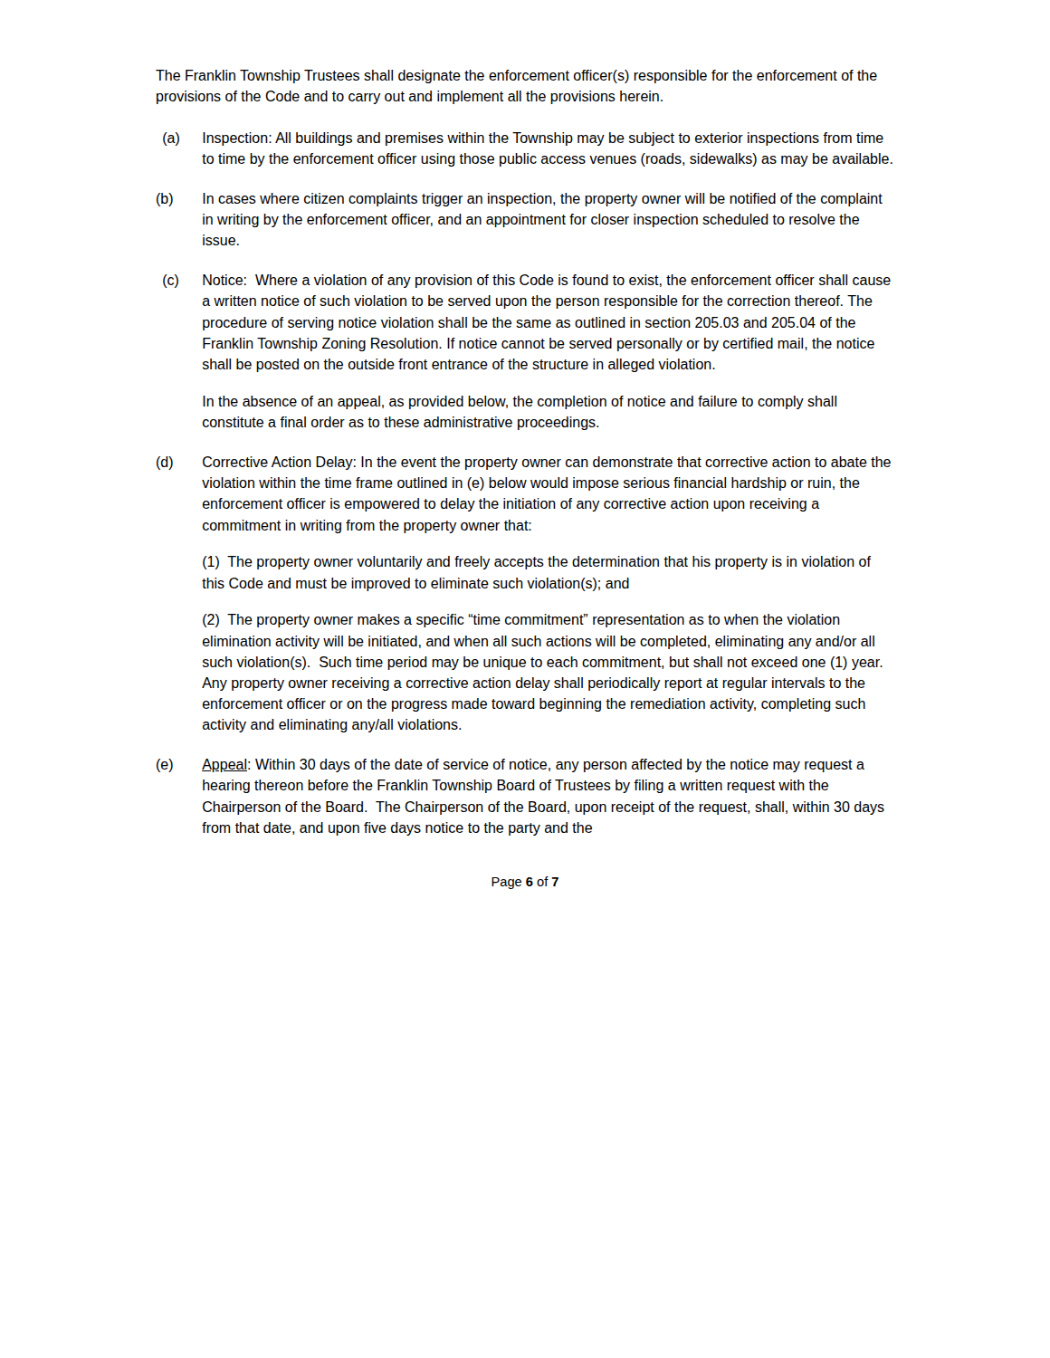The Franklin Township Trustees shall designate the enforcement officer(s) responsible for the enforcement of the provisions of the Code and to carry out and implement all the provisions herein.
(a)
Inspection: All buildings and premises within the Township may be subject to exterior inspections from time to time by the enforcement officer using those public access venues (roads, sidewalks) as may be available.
(b)
In cases where citizen complaints trigger an inspection, the property owner will be notified of the complaint in writing by the enforcement officer, and an appointment for closer inspection scheduled to resolve the issue.
(c)
Notice: Where a violation of any provision of this Code is found to exist, the enforcement officer shall cause a written notice of such violation to be served upon the person responsible for the correction thereof. The procedure of serving notice violation shall be the same as outlined in section 205.03 and 205.04 of the Franklin Township Zoning Resolution. If notice cannot be served personally or by certified mail, the notice shall be posted on the outside front entrance of the structure in alleged violation.
In the absence of an appeal, as provided below, the completion of notice and failure to comply shall constitute a final order as to these administrative proceedings.
(d)
Corrective Action Delay: In the event the property owner can demonstrate that corrective action to abate the violation within the time frame outlined in (e) below would impose serious financial hardship or ruin, the enforcement officer is empowered to delay the initiation of any corrective action upon receiving a commitment in writing from the property owner that:
(1) The property owner voluntarily and freely accepts the determination that his property is in violation of this Code and must be improved to eliminate such violation(s); and
(2) The property owner makes a specific “time commitment” representation as to when the violation elimination activity will be initiated, and when all such actions will be completed, eliminating any and/or all such violation(s). Such time period may be unique to each commitment, but shall not exceed one (1) year. Any property owner receiving a corrective action delay shall periodically report at regular intervals to the enforcement officer or on the progress made toward beginning the remediation activity, completing such activity and eliminating any/all violations.
(e)
Appeal: Within 30 days of the date of service of notice, any person affected by the notice may request a hearing thereon before the Franklin Township Board of Trustees by filing a written request with the Chairperson of the Board. The Chairperson of the Board, upon receipt of the request, shall, within 30 days from that date, and upon five days notice to the party and the
Page 6 of 7